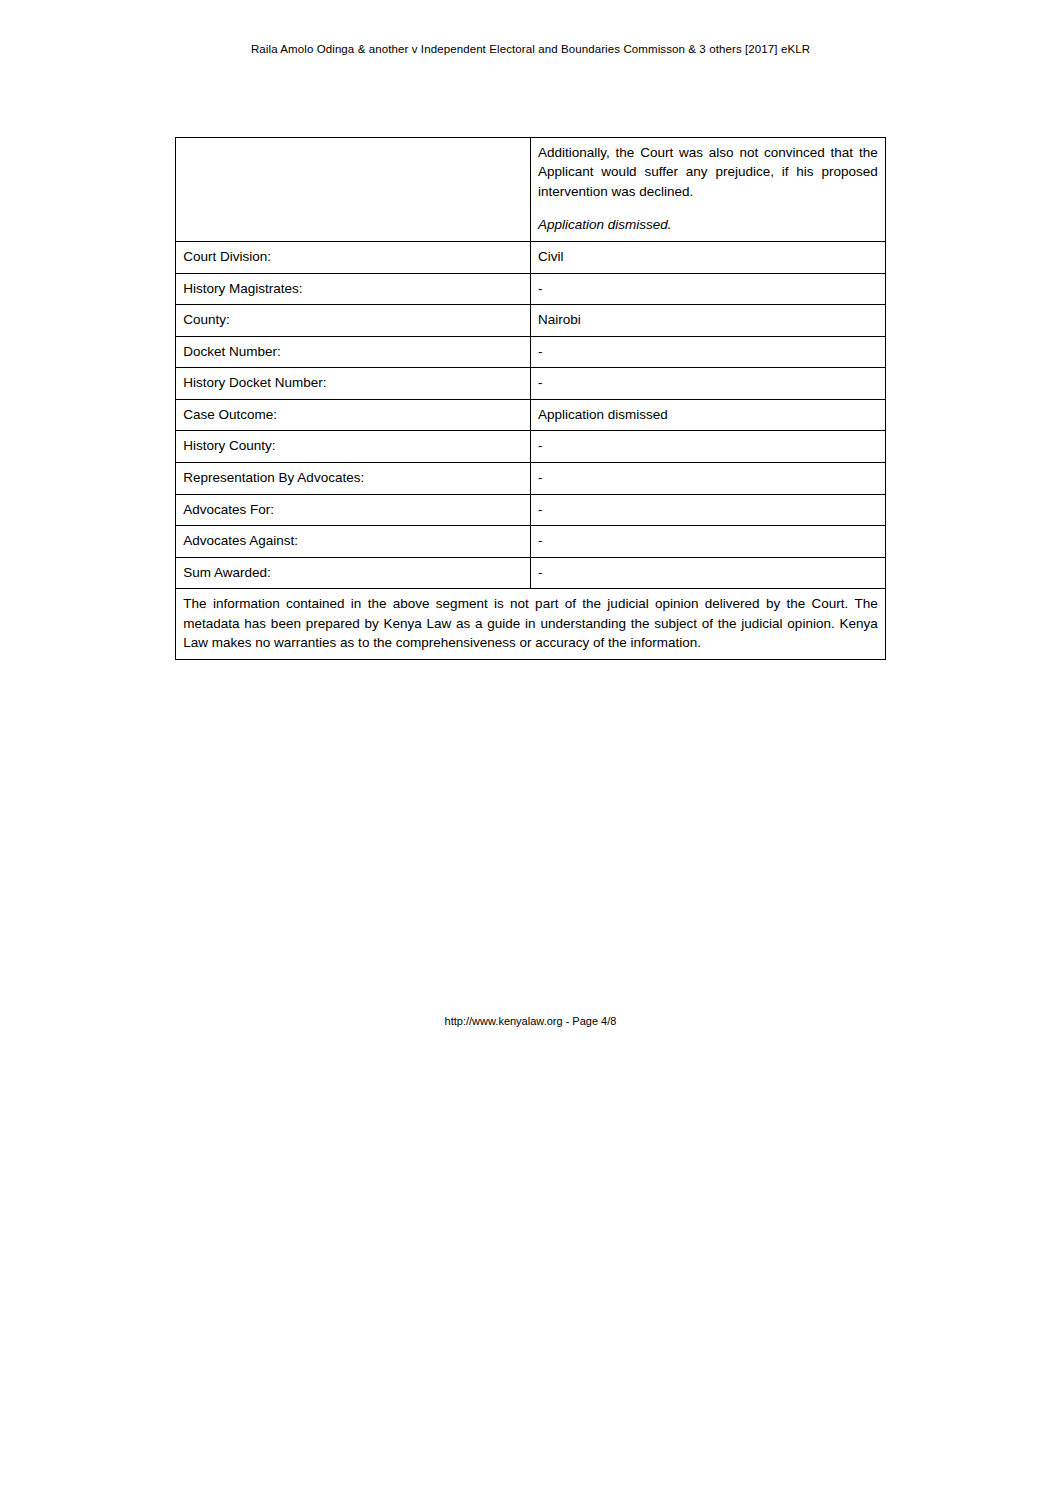Raila Amolo Odinga & another v Independent Electoral and Boundaries Commisson & 3 others [2017] eKLR
| | Additionally, the Court was also not convinced that the Applicant would suffer any prejudice, if his proposed intervention was declined. Application dismissed. |
| Court Division: | Civil |
| History Magistrates: | - |
| County: | Nairobi |
| Docket Number: | - |
| History Docket Number: | - |
| Case Outcome: | Application dismissed |
| History County: | - |
| Representation By Advocates: | - |
| Advocates For: | - |
| Advocates Against: | - |
| Sum Awarded: | - |
| The information contained in the above segment is not part of the judicial opinion delivered by the Court. The metadata has been prepared by Kenya Law as a guide in understanding the subject of the judicial opinion. Kenya Law makes no warranties as to the comprehensiveness or accuracy of the information. |
http://www.kenyalaw.org - Page 4/8